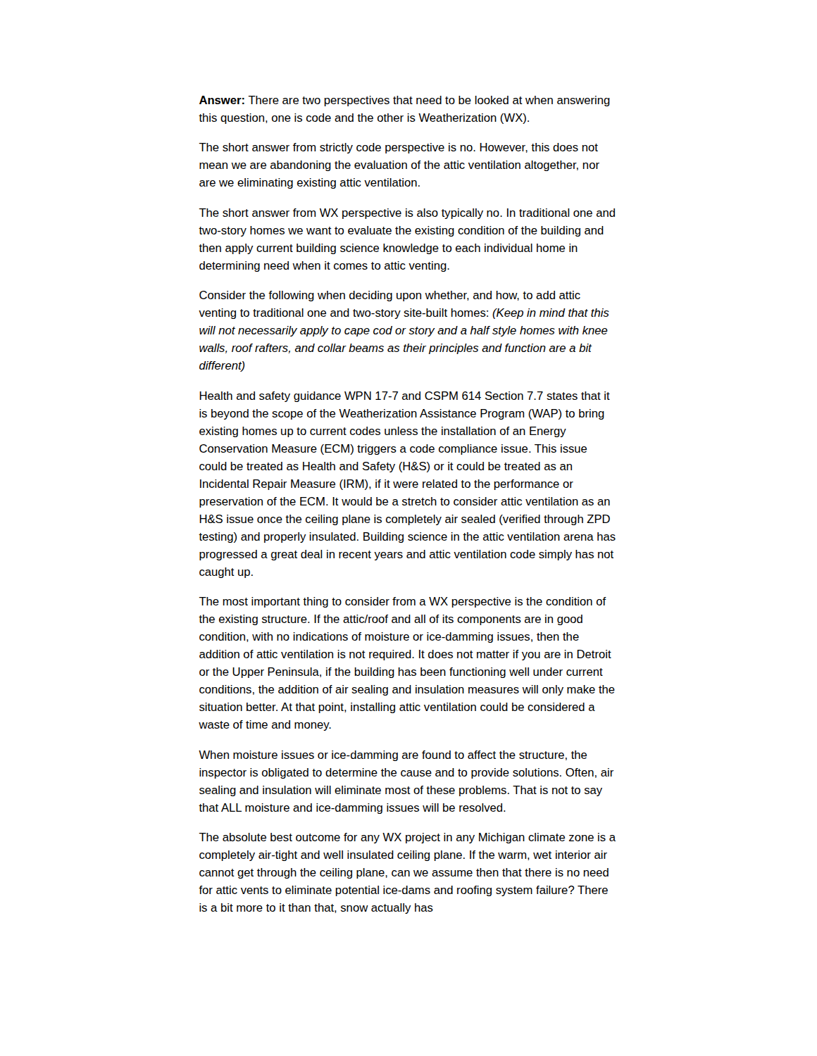Answer: There are two perspectives that need to be looked at when answering this question, one is code and the other is Weatherization (WX).
The short answer from strictly code perspective is no. However, this does not mean we are abandoning the evaluation of the attic ventilation altogether, nor are we eliminating existing attic ventilation.
The short answer from WX perspective is also typically no. In traditional one and two-story homes we want to evaluate the existing condition of the building and then apply current building science knowledge to each individual home in determining need when it comes to attic venting.
Consider the following when deciding upon whether, and how, to add attic venting to traditional one and two-story site-built homes: (Keep in mind that this will not necessarily apply to cape cod or story and a half style homes with knee walls, roof rafters, and collar beams as their principles and function are a bit different)
Health and safety guidance WPN 17-7 and CSPM 614 Section 7.7 states that it is beyond the scope of the Weatherization Assistance Program (WAP) to bring existing homes up to current codes unless the installation of an Energy Conservation Measure (ECM) triggers a code compliance issue. This issue could be treated as Health and Safety (H&S) or it could be treated as an Incidental Repair Measure (IRM), if it were related to the performance or preservation of the ECM. It would be a stretch to consider attic ventilation as an H&S issue once the ceiling plane is completely air sealed (verified through ZPD testing) and properly insulated. Building science in the attic ventilation arena has progressed a great deal in recent years and attic ventilation code simply has not caught up.
The most important thing to consider from a WX perspective is the condition of the existing structure. If the attic/roof and all of its components are in good condition, with no indications of moisture or ice-damming issues, then the addition of attic ventilation is not required. It does not matter if you are in Detroit or the Upper Peninsula, if the building has been functioning well under current conditions, the addition of air sealing and insulation measures will only make the situation better. At that point, installing attic ventilation could be considered a waste of time and money.
When moisture issues or ice-damming are found to affect the structure, the inspector is obligated to determine the cause and to provide solutions. Often, air sealing and insulation will eliminate most of these problems. That is not to say that ALL moisture and ice-damming issues will be resolved.
The absolute best outcome for any WX project in any Michigan climate zone is a completely air-tight and well insulated ceiling plane. If the warm, wet interior air cannot get through the ceiling plane, can we assume then that there is no need for attic vents to eliminate potential ice-dams and roofing system failure? There is a bit more to it than that, snow actually has